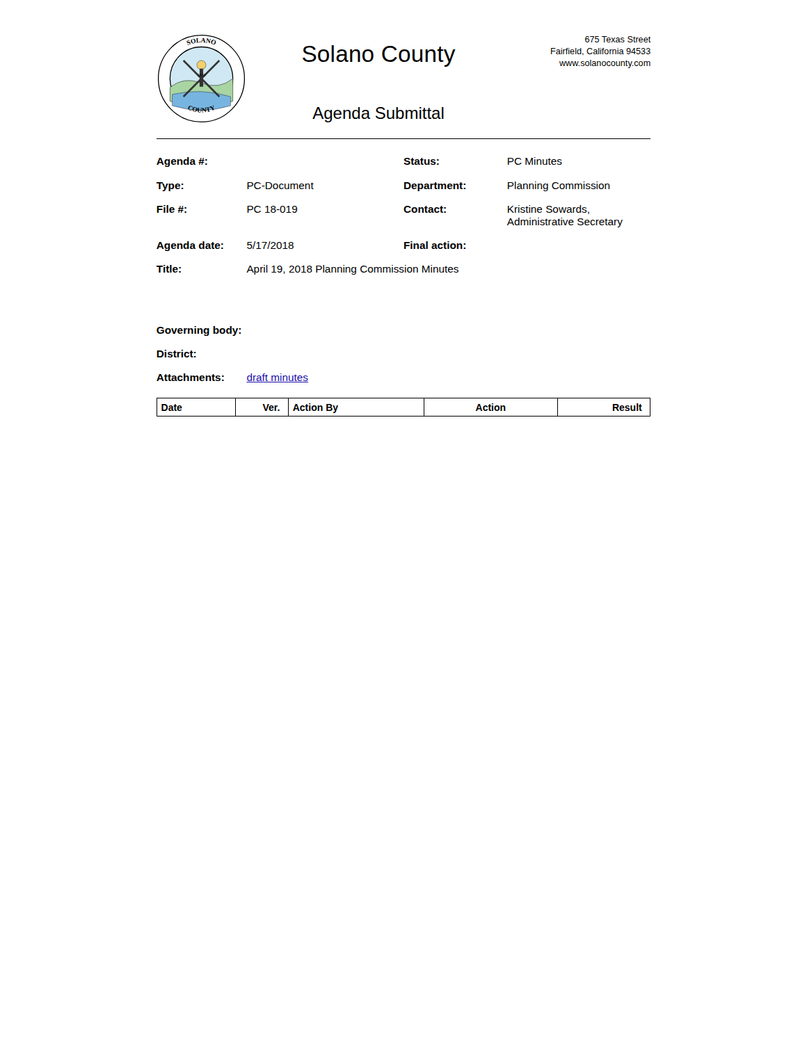Solano County
Agenda Submittal
675 Texas Street
Fairfield, California 94533
www.solanocounty.com
| Agenda #: | | Status: | PC Minutes |
| Type: | PC-Document | Department: | Planning Commission |
| File #: | PC 18-019 | Contact: | Kristine Sowards, Administrative Secretary |
| Agenda date: | 5/17/2018 | Final action: | |
| Title: | April 19, 2018 Planning Commission Minutes |
| Governing body: | |
| District: | |
| Attachments: | draft minutes |
| Date | Ver. | Action By | Action | Result |
| --- | --- | --- | --- | --- |